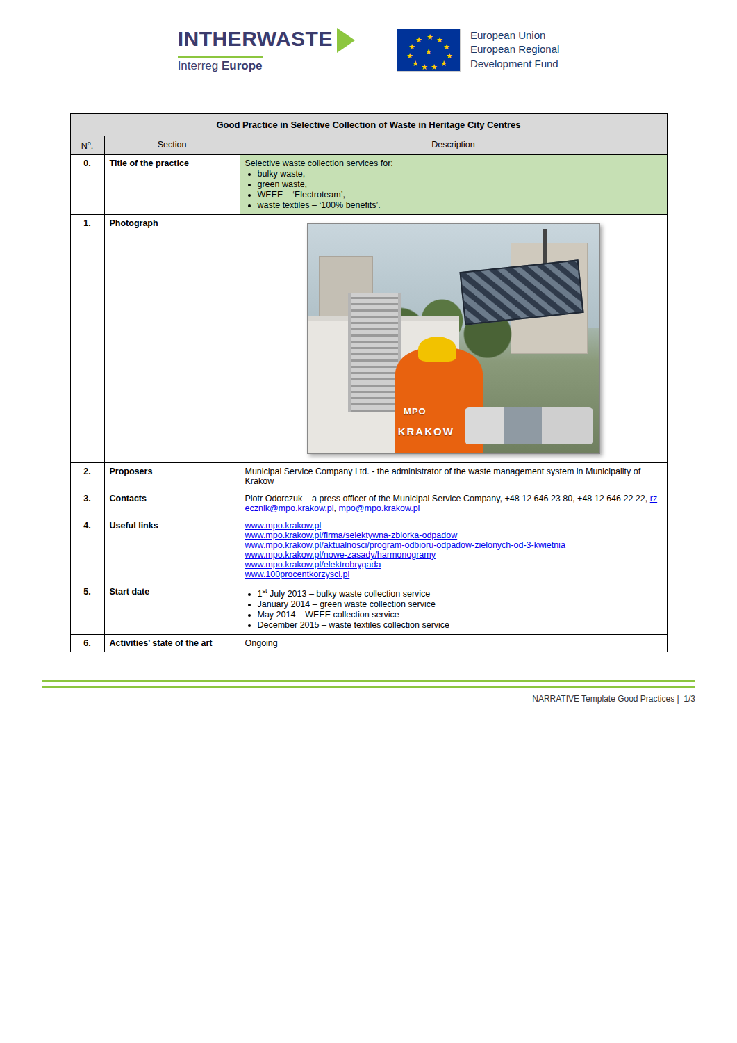INTHERWASTE
Interreg Europe
★ ★ ★ ★ ★ ★ ★ ★ ★ ★ ★ ★
European Union
European Regional
Development Fund
| Good Practice in Selective Collection of Waste in Heritage City Centres |
| N o . | Section | Description |
| 0. | Title of the practice | Selective waste collection services for: bulky waste, green waste, WEEE – ‘Electroteam’, waste textiles – ‘100% benefits’. |
| 1. | Photograph | MPO KRAKOW |
| 2. | Proposers | Municipal Service Company Ltd. - the administrator of the waste management system in Municipality of Krakow |
| 3. | Contacts | Piotr Odorczuk – a press officer of the Municipal Service Company, +48 12 646 23 80, +48 12 646 22 22, rzecznik@mpo.krakow.pl , mpo@mpo.krakow.pl |
| 4. | Useful links | www.mpo.krakow.pl www.mpo.krakow.pl/firma/selektywna-zbiorka-odpadow www.mpo.krakow.pl/aktualnosci/program-odbioru-odpadow-zielonych-od-3-kwietnia www.mpo.krakow.pl/nowe-zasady/harmonogramy www.mpo.krakow.pl/elektrobrygada www.100procentkorzysci.pl |
| 5. | Start date | 1 st July 2013 – bulky waste collection service January 2014 – green waste collection service May 2014 – WEEE collection service December 2015 – waste textiles collection service |
| 6. | Activities’ state of the art | Ongoing |
NARRATIVE Template Good Practices | 1/3